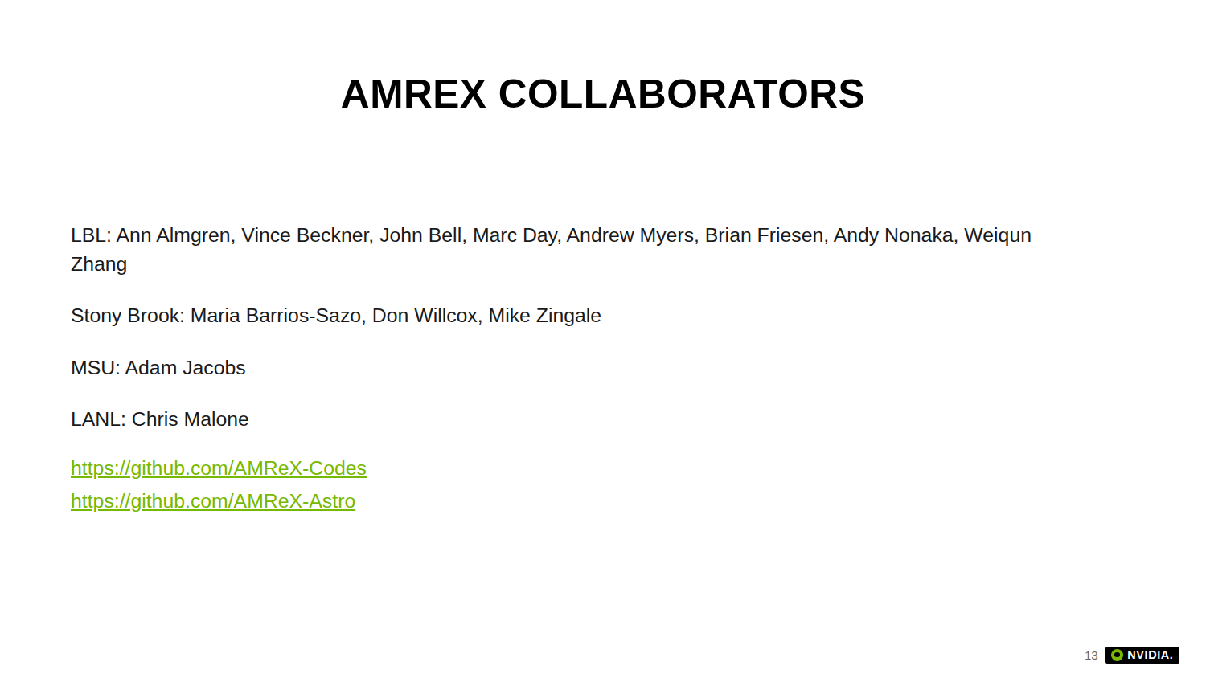AMREX COLLABORATORS
LBL: Ann Almgren, Vince Beckner, John Bell, Marc Day, Andrew Myers, Brian Friesen, Andy Nonaka, Weiqun Zhang
Stony Brook: Maria Barrios-Sazo, Don Willcox, Mike Zingale
MSU: Adam Jacobs
LANL: Chris Malone
https://github.com/AMReX-Codes
https://github.com/AMReX-Astro
13 NVIDIA.